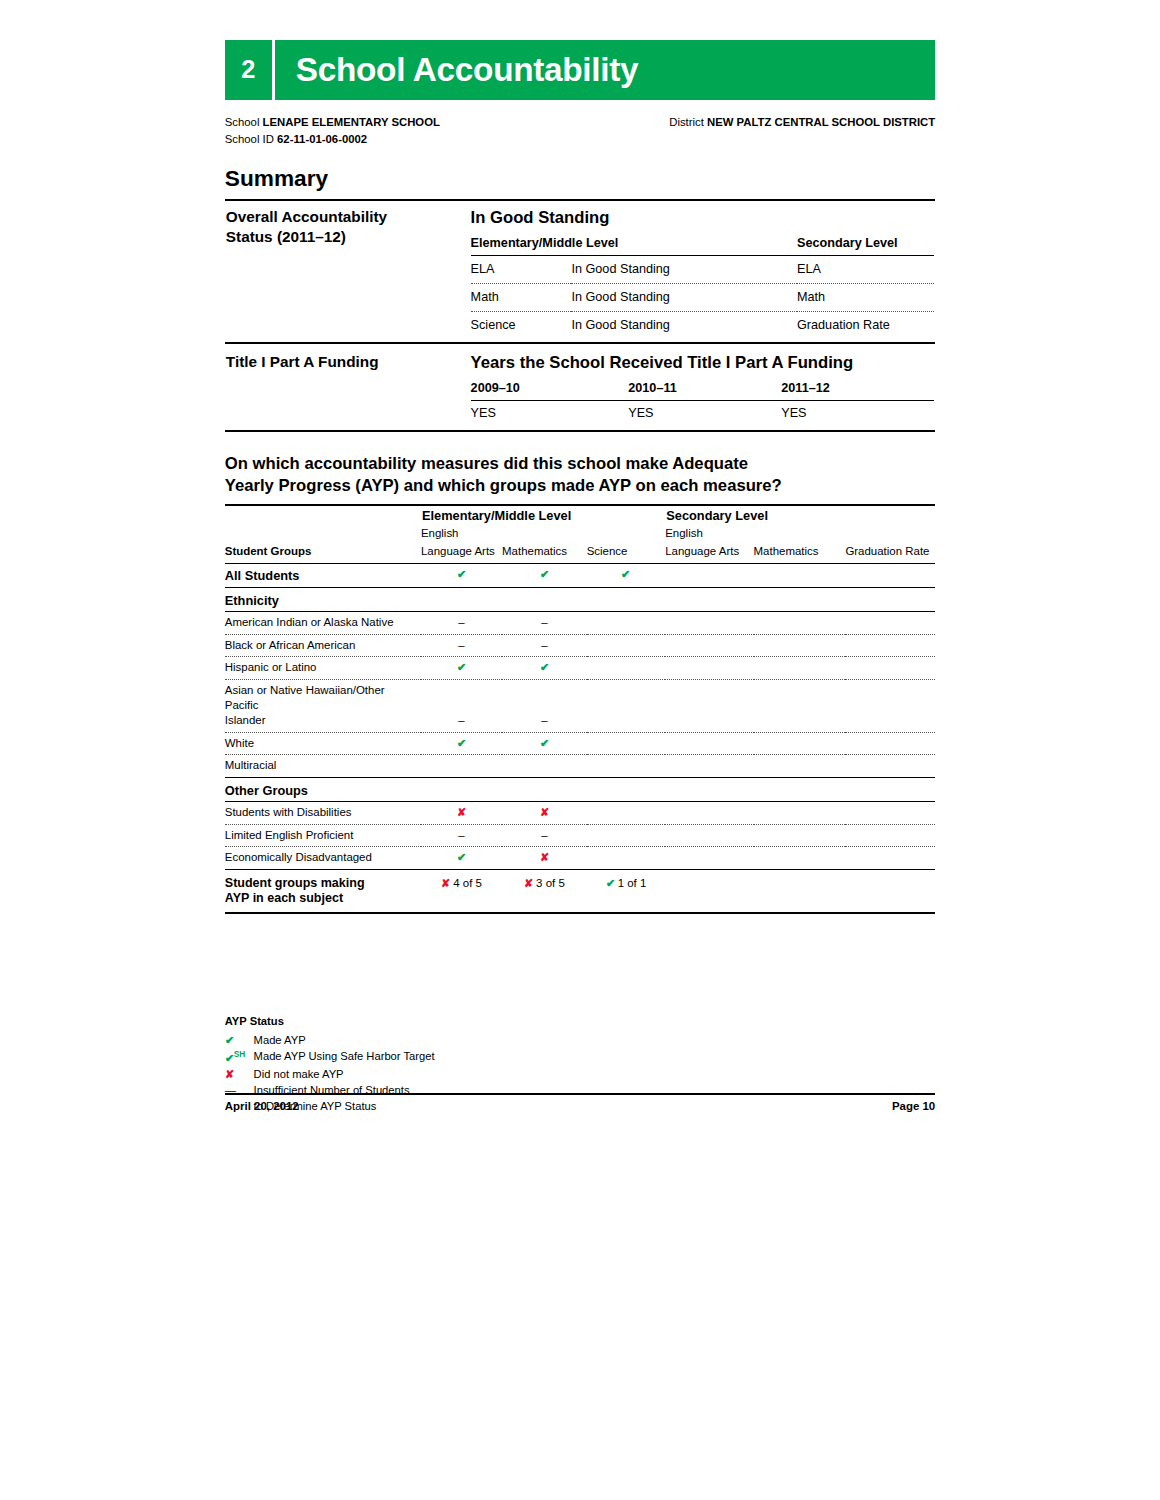2
School Accountability
School LENAPE ELEMENTARY SCHOOL
District NEW PALTZ CENTRAL SCHOOL DISTRICT
School ID 62-11-01-06-0002
Summary
| Overall Accountability Status (2011–12) | In Good Standing / Elementary/Middle Level / Secondary Level / / ELA / In Good Standing / ELA / / Math / In Good Standing / Math / / Science / In Good Standing / Graduation Rate / |
| Title I Part A Funding | Years the School Received Title I Part A Funding / 2009–10 / 2010–11 / 2011–12 / / --- / --- / --- / / YES / YES / YES / |
On which accountability measures did this school make Adequate
Yearly Progress (AYP) and which groups made AYP on each measure?
| | Elementary/Middle Level | Secondary Level |
| | English | | | English | | |
| Student Groups | Language Arts | Mathematics | Science | Language Arts | Mathematics | Graduation Rate |
| All Students | ✔ | ✔ | ✔ | | | |
| Ethnicity | | | | | | |
| American Indian or Alaska Native | – | – | | | | |
| Black or African American | – | – | | | | |
| Hispanic or Latino | ✔ | ✔ | | | | |
| Asian or Native Hawaiian/Other Pacific Islander | – | – | | | | |
| White | ✔ | ✔ | | | | |
| Multiracial | | | | | | |
| Other Groups | | | | | | |
| Students with Disabilities | ✘ | ✘ | | | | |
| Limited English Proficient | – | – | | | | |
| Economically Disadvantaged | ✔ | ✘ | | | | |
| Student groups making AYP in each subject | ✘ 4 of 5 | ✘ 3 of 5 | ✔ 1 of 1 | | | |
AYP Status
| ✔ | Made AYP |
| ✔ SH | Made AYP Using Safe Harbor Target |
| ✘ | Did not make AYP |
| — | Insufficient Number of Students |
| | to Determine AYP Status |
April 20, 2012
Page 10